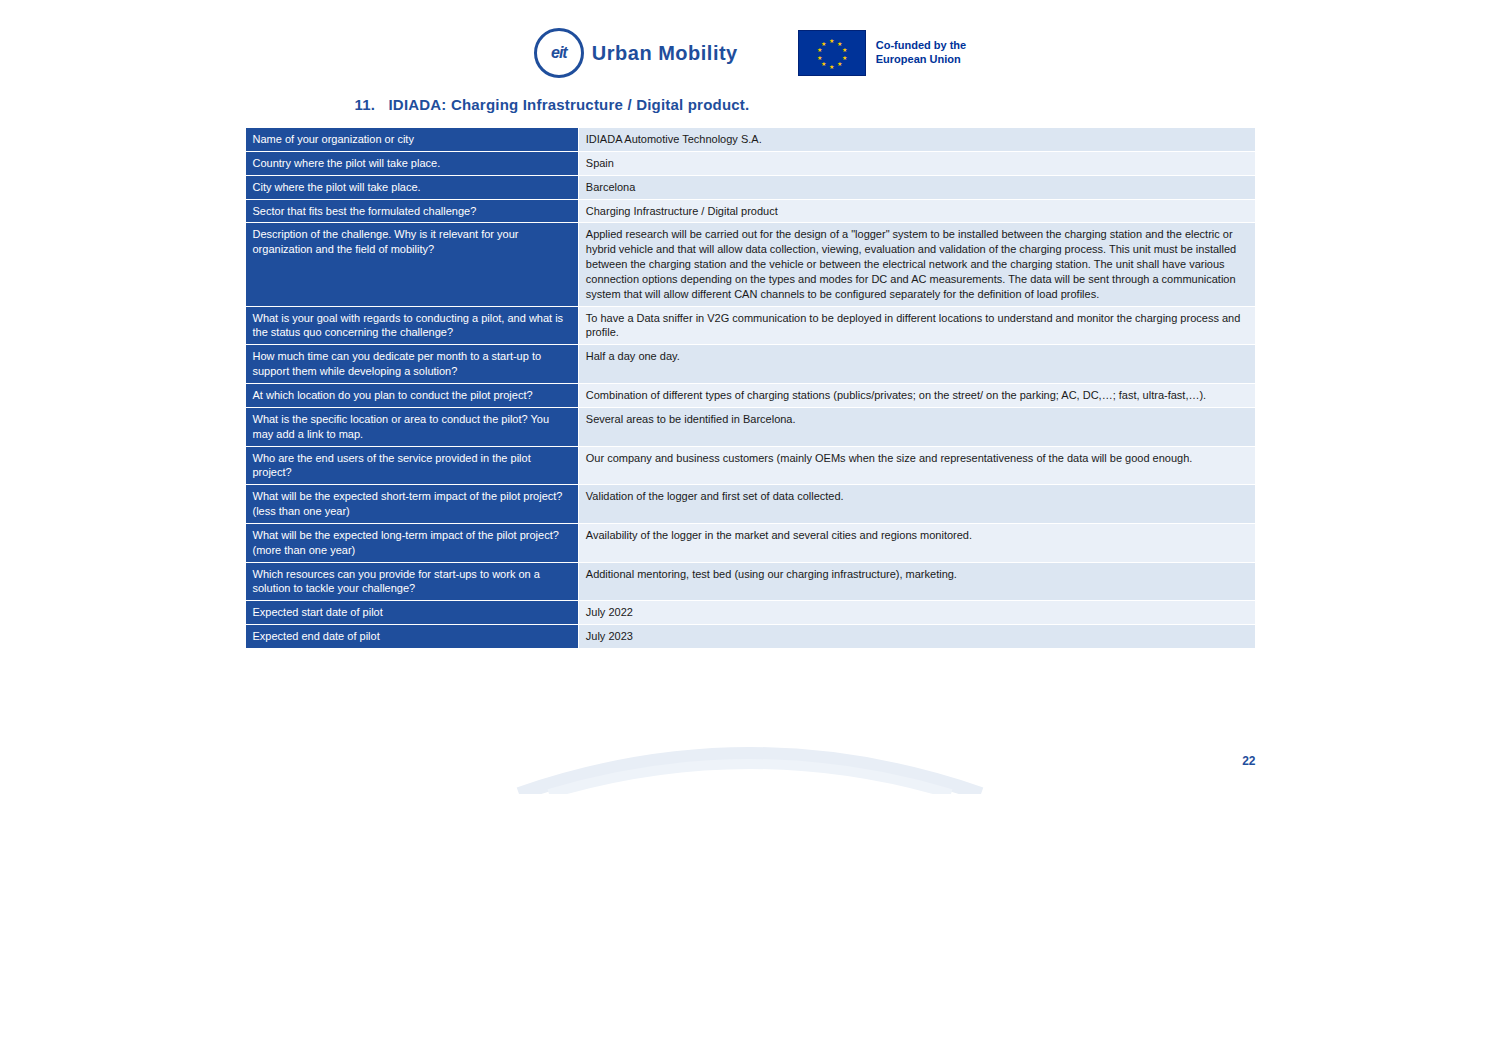eit
Urban Mobility
★ ★ ★ ★ ★ ★ ★ ★ ★ ★
Co-funded by the
European Union
11. IDIADA: Charging Infrastructure / Digital product.
| Name of your organization or city | IDIADA Automotive Technology S.A. |
| Country where the pilot will take place. | Spain |
| City where the pilot will take place. | Barcelona |
| Sector that fits best the formulated challenge? | Charging Infrastructure / Digital product |
| Description of the challenge. Why is it relevant for your organization and the field of mobility? | Applied research will be carried out for the design of a "logger" system to be installed between the charging station and the electric or hybrid vehicle and that will allow data collection, viewing, evaluation and validation of the charging process. This unit must be installed between the charging station and the vehicle or between the electrical network and the charging station. The unit shall have various connection options depending on the types and modes for DC and AC measurements. The data will be sent through a communication system that will allow different CAN channels to be configured separately for the definition of load profiles. |
| What is your goal with regards to conducting a pilot, and what is the status quo concerning the challenge? | To have a Data sniffer in V2G communication to be deployed in different locations to understand and monitor the charging process and profile. |
| How much time can you dedicate per month to a start-up to support them while developing a solution? | Half a day one day. |
| At which location do you plan to conduct the pilot project? | Combination of different types of charging stations (publics/privates; on the street/ on the parking; AC, DC,…; fast, ultra-fast,…). |
| What is the specific location or area to conduct the pilot? You may add a link to map. | Several areas to be identified in Barcelona. |
| Who are the end users of the service provided in the pilot project? | Our company and business customers (mainly OEMs when the size and representativeness of the data will be good enough. |
| What will be the expected short-term impact of the pilot project? (less than one year) | Validation of the logger and first set of data collected. |
| What will be the expected long-term impact of the pilot project? (more than one year) | Availability of the logger in the market and several cities and regions monitored. |
| Which resources can you provide for start-ups to work on a solution to tackle your challenge? | Additional mentoring, test bed (using our charging infrastructure), marketing. |
| Expected start date of pilot | July 2022 |
| Expected end date of pilot | July 2023 |
22